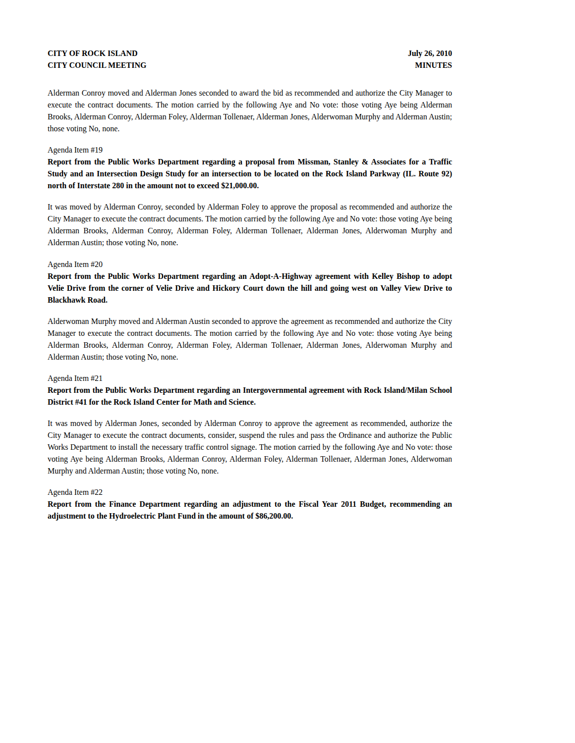CITY OF ROCK ISLAND
CITY COUNCIL MEETING
July 26, 2010
MINUTES
Alderman Conroy moved and Alderman Jones seconded to award the bid as recommended and authorize the City Manager to execute the contract documents. The motion carried by the following Aye and No vote: those voting Aye being Alderman Brooks, Alderman Conroy, Alderman Foley, Alderman Tollenaer, Alderman Jones, Alderwoman Murphy and Alderman Austin; those voting No, none.
Agenda Item #19
Report from the Public Works Department regarding a proposal from Missman, Stanley & Associates for a Traffic Study and an Intersection Design Study for an intersection to be located on the Rock Island Parkway (IL. Route 92) north of Interstate 280 in the amount not to exceed $21,000.00.
It was moved by Alderman Conroy, seconded by Alderman Foley to approve the proposal as recommended and authorize the City Manager to execute the contract documents. The motion carried by the following Aye and No vote: those voting Aye being Alderman Brooks, Alderman Conroy, Alderman Foley, Alderman Tollenaer, Alderman Jones, Alderwoman Murphy and Alderman Austin; those voting No, none.
Agenda Item #20
Report from the Public Works Department regarding an Adopt-A-Highway agreement with Kelley Bishop to adopt Velie Drive from the corner of Velie Drive and Hickory Court down the hill and going west on Valley View Drive to Blackhawk Road.
Alderwoman Murphy moved and Alderman Austin seconded to approve the agreement as recommended and authorize the City Manager to execute the contract documents. The motion carried by the following Aye and No vote: those voting Aye being Alderman Brooks, Alderman Conroy, Alderman Foley, Alderman Tollenaer, Alderman Jones, Alderwoman Murphy and Alderman Austin; those voting No, none.
Agenda Item #21
Report from the Public Works Department regarding an Intergovernmental agreement with Rock Island/Milan School District #41 for the Rock Island Center for Math and Science.
It was moved by Alderman Jones, seconded by Alderman Conroy to approve the agreement as recommended, authorize the City Manager to execute the contract documents, consider, suspend the rules and pass the Ordinance and authorize the Public Works Department to install the necessary traffic control signage. The motion carried by the following Aye and No vote: those voting Aye being Alderman Brooks, Alderman Conroy, Alderman Foley, Alderman Tollenaer, Alderman Jones, Alderwoman Murphy and Alderman Austin; those voting No, none.
Agenda Item #22
Report from the Finance Department regarding an adjustment to the Fiscal Year 2011 Budget, recommending an adjustment to the Hydroelectric Plant Fund in the amount of $86,200.00.